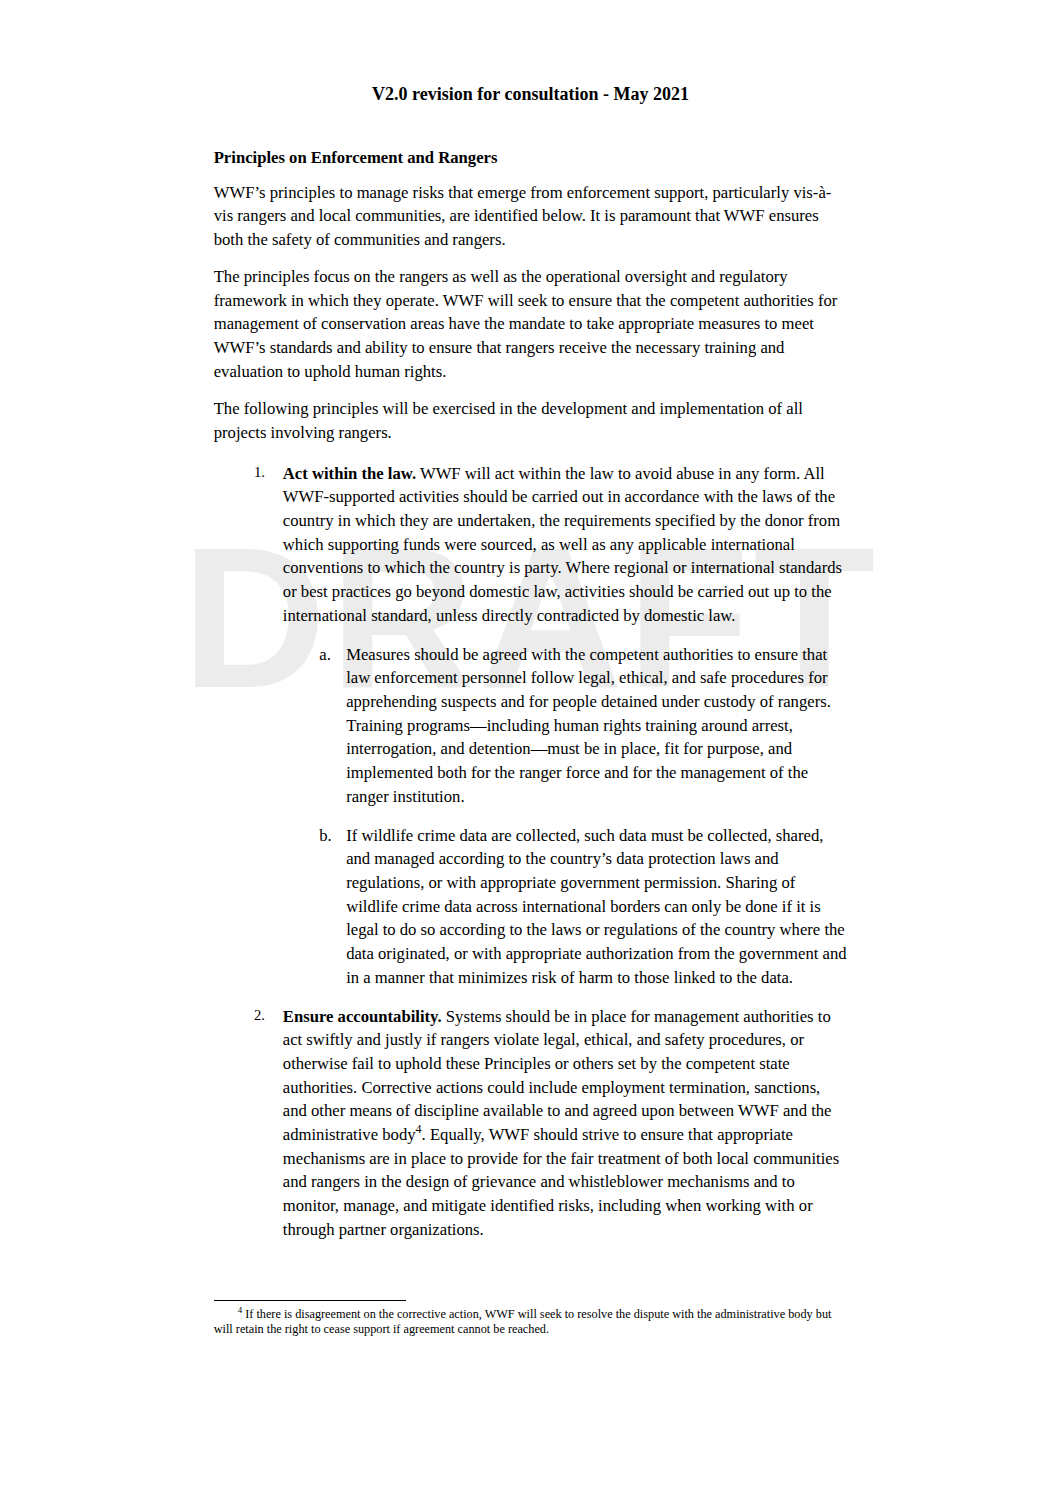DRAFT
V2.0 revision for consultation - May 2021
Principles on Enforcement and Rangers
WWF’s principles to manage risks that emerge from enforcement support, particularly vis-à-vis rangers and local communities, are identified below. It is paramount that WWF ensures both the safety of communities and rangers.
The principles focus on the rangers as well as the operational oversight and regulatory framework in which they operate. WWF will seek to ensure that the competent authorities for management of conservation areas have the mandate to take appropriate measures to meet WWF’s standards and ability to ensure that rangers receive the necessary training and evaluation to uphold human rights.
The following principles will be exercised in the development and implementation of all projects involving rangers.
Act within the law. WWF will act within the law to avoid abuse in any form. All WWF-supported activities should be carried out in accordance with the laws of the country in which they are undertaken, the requirements specified by the donor from which supporting funds were sourced, as well as any applicable international conventions to which the country is party. Where regional or international standards or best practices go beyond domestic law, activities should be carried out up to the international standard, unless directly contradicted by domestic law.
Measures should be agreed with the competent authorities to ensure that law enforcement personnel follow legal, ethical, and safe procedures for apprehending suspects and for people detained under custody of rangers. Training programs—including human rights training around arrest, interrogation, and detention—must be in place, fit for purpose, and implemented both for the ranger force and for the management of the ranger institution.
If wildlife crime data are collected, such data must be collected, shared, and managed according to the country’s data protection laws and regulations, or with appropriate government permission. Sharing of wildlife crime data across international borders can only be done if it is legal to do so according to the laws or regulations of the country where the data originated, or with appropriate authorization from the government and in a manner that minimizes risk of harm to those linked to the data.
Ensure accountability. Systems should be in place for management authorities to act swiftly and justly if rangers violate legal, ethical, and safety procedures, or otherwise fail to uphold these Principles or others set by the competent state authorities. Corrective actions could include employment termination, sanctions, and other means of discipline available to and agreed upon between WWF and the administrative body4. Equally, WWF should strive to ensure that appropriate mechanisms are in place to provide for the fair treatment of both local communities and rangers in the design of grievance and whistleblower mechanisms and to monitor, manage, and mitigate identified risks, including when working with or through partner organizations.
4 If there is disagreement on the corrective action, WWF will seek to resolve the dispute with the administrative body but will retain the right to cease support if agreement cannot be reached.